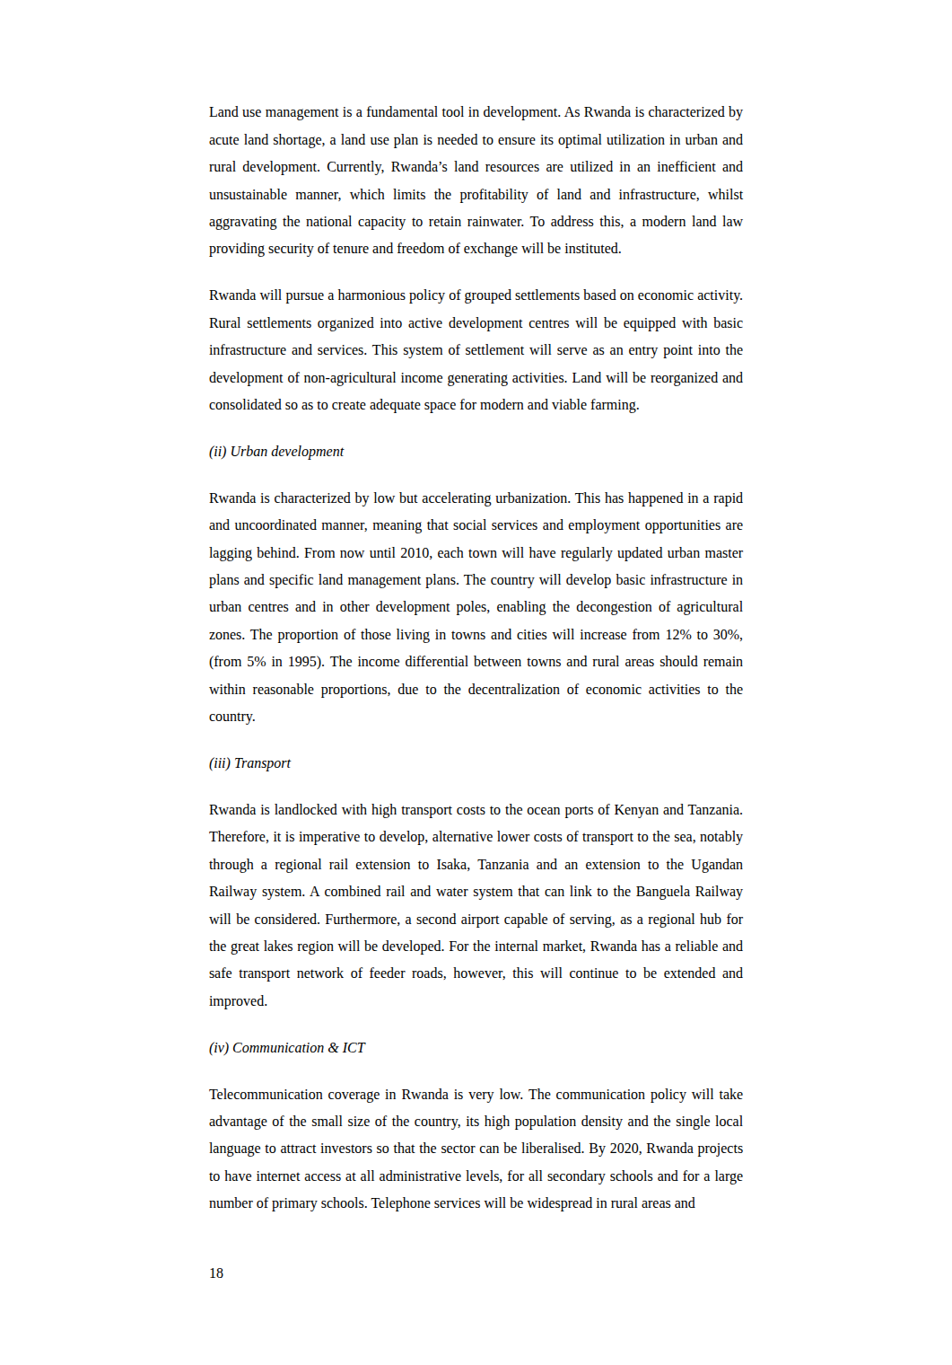Land use management is a fundamental tool in development. As Rwanda is characterized by acute land shortage, a land use plan is needed to ensure its optimal utilization in urban and rural development. Currently, Rwanda’s land resources are utilized in an inefficient and unsustainable manner, which limits the profitability of land and infrastructure, whilst aggravating the national capacity to retain rainwater. To address this, a modern land law providing security of tenure and freedom of exchange will be instituted.
Rwanda will pursue a harmonious policy of grouped settlements based on economic activity. Rural settlements organized into active development centres will be equipped with basic infrastructure and services. This system of settlement will serve as an entry point into the development of non-agricultural income generating activities. Land will be reorganized and consolidated so as to create adequate space for modern and viable farming.
(ii) Urban development
Rwanda is characterized by low but accelerating urbanization. This has happened in a rapid and uncoordinated manner, meaning that social services and employment opportunities are lagging behind. From now until 2010, each town will have regularly updated urban master plans and specific land management plans. The country will develop basic infrastructure in urban centres and in other development poles, enabling the decongestion of agricultural zones. The proportion of those living in towns and cities will increase from 12% to 30%, (from 5% in 1995). The income differential between towns and rural areas should remain within reasonable proportions, due to the decentralization of economic activities to the country.
(iii) Transport
Rwanda is landlocked with high transport costs to the ocean ports of Kenyan and Tanzania. Therefore, it is imperative to develop, alternative lower costs of transport to the sea, notably through a regional rail extension to Isaka, Tanzania and an extension to the Ugandan Railway system. A combined rail and water system that can link to the Banguela Railway will be considered. Furthermore, a second airport capable of serving, as a regional hub for the great lakes region will be developed. For the internal market, Rwanda has a reliable and safe transport network of feeder roads, however, this will continue to be extended and improved.
(iv) Communication & ICT
Telecommunication coverage in Rwanda is very low. The communication policy will take advantage of the small size of the country, its high population density and the single local language to attract investors so that the sector can be liberalised. By 2020, Rwanda projects to have internet access at all administrative levels, for all secondary schools and for a large number of primary schools. Telephone services will be widespread in rural areas and
18